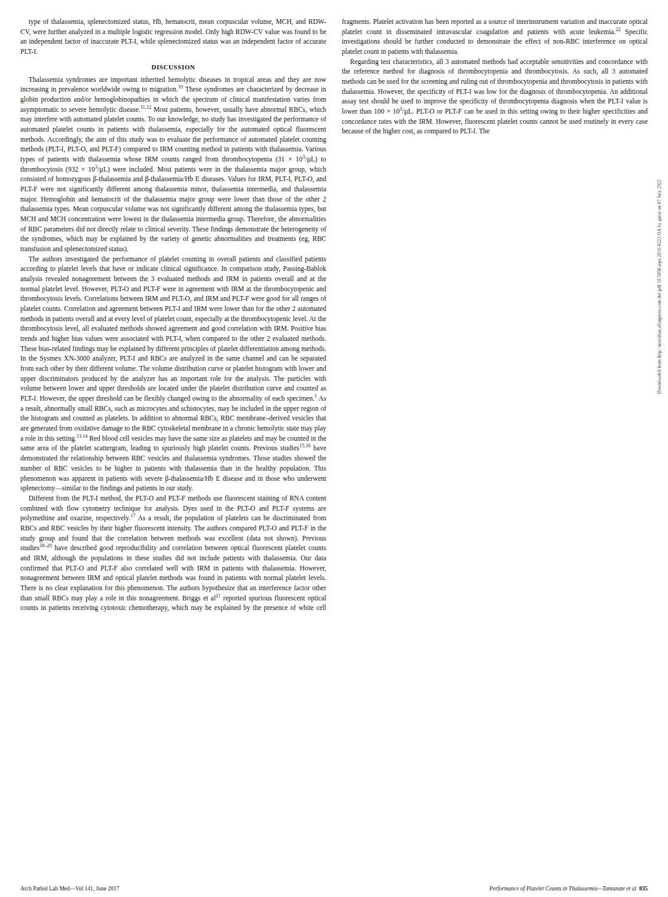Downloaded from http://meridian.allenpress.com/doi/pdf/10.5858/arpa.2016-0222-OA by guest on 07 July 2022
type of thalassemia, splenectomized status, Hb, hematocrit, mean corpuscular volume, MCH, and RDW-CV, were further analyzed in a multiple logistic regression model. Only high RDW-CV value was found to be an independent factor of inaccurate PLT-I, while splenectomized status was an independent factor of accurate PLT-I.
Discussion
Thalassemia syndromes are important inherited hemolytic diseases in tropical areas and they are now increasing in prevalence worldwide owing to migration.10 These syndromes are characterized by decrease in globin production and/or hemoglobinopathies in which the spectrum of clinical manifestation varies from asymptomatic to severe hemolytic disease.11,12 Most patients, however, usually have abnormal RBCs, which may interfere with automated platelet counts. To our knowledge, no study has investigated the performance of automated platelet counts in patients with thalassemia, especially for the automated optical fluorescent methods. Accordingly, the aim of this study was to evaluate the performance of automated platelet counting methods (PLT-I, PLT-O, and PLT-F) compared to IRM counting method in patients with thalassemia. Various types of patients with thalassemia whose IRM counts ranged from thrombocytopenia (31 × 103/µL) to thrombocytosis (932 × 103/µL) were included. Most patients were in the thalassemia major group, which consisted of homozygous β-thalassemia and β-thalassemia/Hb E diseases. Values for IRM, PLT-I, PLT-O, and PLT-F were not significantly different among thalassemia minor, thalassemia intermedia, and thalassemia major. Hemoglobin and hematocrit of the thalassemia major group were lower than those of the other 2 thalassemia types. Mean corpuscular volume was not significantly different among the thalassemia types, but MCH and MCH concentration were lowest in the thalassemia intermedia group. Therefore, the abnormalities of RBC parameters did not directly relate to clinical severity. These findings demonstrate the heterogeneity of the syndromes, which may be explained by the variety of genetic abnormalities and treatments (eg, RBC transfusion and splenectomized status).
The authors investigated the performance of platelet counting in overall patients and classified patients according to platelet levels that have or indicate clinical significance. In comparison study, Passing-Bablok analysis revealed nonagreement between the 3 evaluated methods and IRM in patients overall and at the normal platelet level. However, PLT-O and PLT-F were in agreement with IRM at the thrombocytopenic and thrombocytosis levels. Correlations between IRM and PLT-O, and IRM and PLT-F were good for all ranges of platelet counts. Correlation and agreement between PLT-I and IRM were lower than for the other 2 automated methods in patients overall and at every level of platelet count, especially at the thrombocytopenic level. At the thrombocytosis level, all evaluated methods showed agreement and good correlation with IRM. Positive bias trends and higher bias values were associated with PLT-I, when compared to the other 2 evaluated methods. These bias-related findings may be explained by different principles of platelet differentiation among methods. In the Sysmex XN-3000 analyzer, PLT-I and RBCs are analyzed in the same channel and can be separated from each other by their different volume. The volume distribution curve or platelet histogram with lower and upper discriminators produced by the analyzer has an important role for the analysis. The particles with volume between lower and upper thresholds are located under the platelet distribution curve and counted as PLT-I. However, the upper threshold can be flexibly changed owing to the abnormality of each specimen.1 As a result, abnormally small RBCs, such as microcytes and schistocytes, may be included in the upper region of the histogram and counted as platelets. In addition to abnormal RBCs, RBC membrane–derived vesicles that are generated from oxidative damage to the RBC cytoskeletal membrane in a chronic hemolytic state may play a role in this setting.13,14 Red blood cell vesicles may have the same size as platelets and may be counted in the same area of the platelet scattergram, leading to spuriously high platelet counts. Previous studies15,16 have demonstrated the relationship between RBC vesicles and thalassemia syndromes. Those studies showed the number of RBC vesicles to be higher in patients with thalassemia than in the healthy population. This phenomenon was apparent in patients with severe β-thalassemia/Hb E disease and in those who underwent splenectomy—similar to the findings and patients in our study.
Different from the PLT-I method, the PLT-O and PLT-F methods use fluorescent staining of RNA content combined with flow cytometry technique for analysis. Dyes used in the PLT-O and PLT-F systems are polymethine and oxazine, respectively.17 As a result, the population of platelets can be discriminated from RBCs and RBC vesicles by their higher fluorescent intensity. The authors compared PLT-O and PLT-F in the study group and found that the correlation between methods was excellent (data not shown). Previous studies18–20 have described good reproducibility and correlation between optical fluorescent platelet counts and IRM, although the populations in these studies did not include patients with thalassemia. Our data confirmed that PLT-O and PLT-F also correlated well with IRM in patients with thalassemia. However, nonagreement between IRM and optical platelet methods was found in patients with normal platelet levels. There is no clear explanation for this phenomenon. The authors hypothesize that an interference factor other than small RBCs may play a role in this nonagreement. Briggs et al21 reported spurious fluorescent optical counts in patients receiving cytotoxic chemotherapy, which may be explained by the presence of white cell fragments. Platelet activation has been reported as a source of interinstrument variation and inaccurate optical platelet count in disseminated intravascular coagulation and patients with acute leukemia.22 Specific investigations should be further conducted to demonstrate the effect of non-RBC interference on optical platelet count in patients with thalassemia.
Regarding test characteristics, all 3 automated methods had acceptable sensitivities and concordance with the reference method for diagnosis of thrombocytopenia and thrombocytosis. As such, all 3 automated methods can be used for the screening and ruling out of thrombocytopenia and thrombocytosis in patients with thalassemia. However, the specificity of PLT-I was low for the diagnosis of thrombocytopenia. An additional assay test should be used to improve the specificity of thrombocytopenia diagnosis when the PLT-I value is lower than 100 × 103/µL. PLT-O or PLT-F can be used in this setting owing to their higher specificities and concordance rates with the IRM. However, fluorescent platelet counts cannot be used routinely in every case because of the higher cost, as compared to PLT-I. The
Arch Pathol Lab Med—Vol 141, June 2017
Performance of Platelet Counts in Thalassemia—Tantanate et al 835